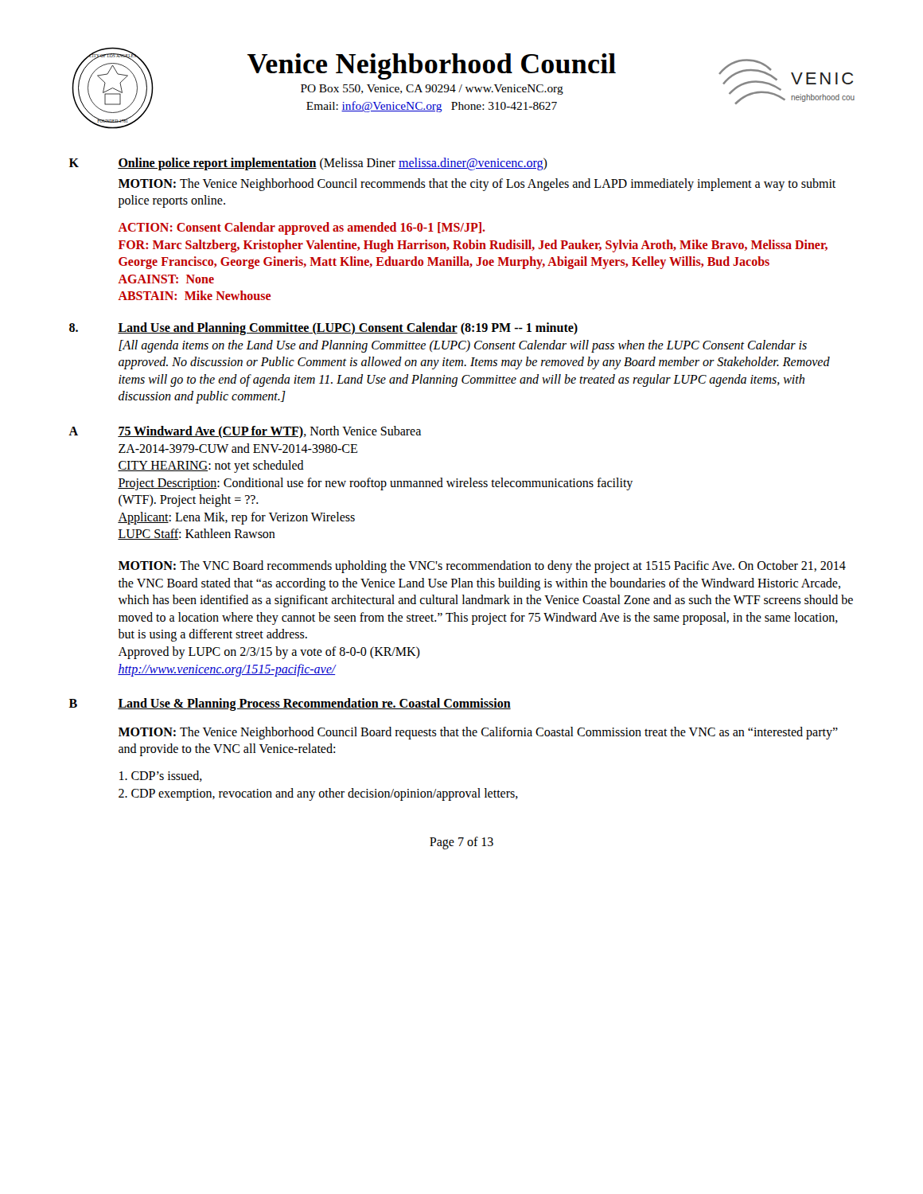Venice Neighborhood Council
PO Box 550, Venice, CA 90294 / www.VeniceNC.org
Email: info@VeniceNC.org Phone: 310-421-8627
K
Online police report implementation (Melissa Diner melissa.diner@venicenc.org)
MOTION: The Venice Neighborhood Council recommends that the city of Los Angeles and LAPD immediately implement a way to submit police reports online.
ACTION: Consent Calendar approved as amended 16-0-1 [MS/JP].
FOR: Marc Saltzberg, Kristopher Valentine, Hugh Harrison, Robin Rudisill, Jed Pauker, Sylvia Aroth, Mike Bravo, Melissa Diner, George Francisco, George Gineris, Matt Kline, Eduardo Manilla, Joe Murphy, Abigail Myers, Kelley Willis, Bud Jacobs
AGAINST: None
ABSTAIN: Mike Newhouse
8.
Land Use and Planning Committee (LUPC) Consent Calendar (8:19 PM -- 1 minute)
[All agenda items on the Land Use and Planning Committee (LUPC) Consent Calendar will pass when the LUPC Consent Calendar is approved. No discussion or Public Comment is allowed on any item. Items may be removed by any Board member or Stakeholder. Removed items will go to the end of agenda item 11. Land Use and Planning Committee and will be treated as regular LUPC agenda items, with discussion and public comment.]
A
75 Windward Ave (CUP for WTF), North Venice Subarea
ZA-2014-3979-CUW and ENV-2014-3980-CE
CITY HEARING: not yet scheduled
Project Description: Conditional use for new rooftop unmanned wireless telecommunications facility
(WTF). Project height = ??.
Applicant: Lena Mik, rep for Verizon Wireless
LUPC Staff: Kathleen Rawson
MOTION: The VNC Board recommends upholding the VNC's recommendation to deny the project at 1515 Pacific Ave. On October 21, 2014 the VNC Board stated that “as according to the Venice Land Use Plan this building is within the boundaries of the Windward Historic Arcade, which has been identified as a significant architectural and cultural landmark in the Venice Coastal Zone and as such the WTF screens should be moved to a location where they cannot be seen from the street.” This project for 75 Windward Ave is the same proposal, in the same location, but is using a different street address.
Approved by LUPC on 2/3/15 by a vote of 8-0-0 (KR/MK)
http://www.venicenc.org/1515-pacific-ave/
B
Land Use & Planning Process Recommendation re. Coastal Commission
MOTION: The Venice Neighborhood Council Board requests that the California Coastal Commission treat the VNC as an “interested party” and provide to the VNC all Venice-related:
1. CDP’s issued,
2. CDP exemption, revocation and any other decision/opinion/approval letters,
Page 7 of 13